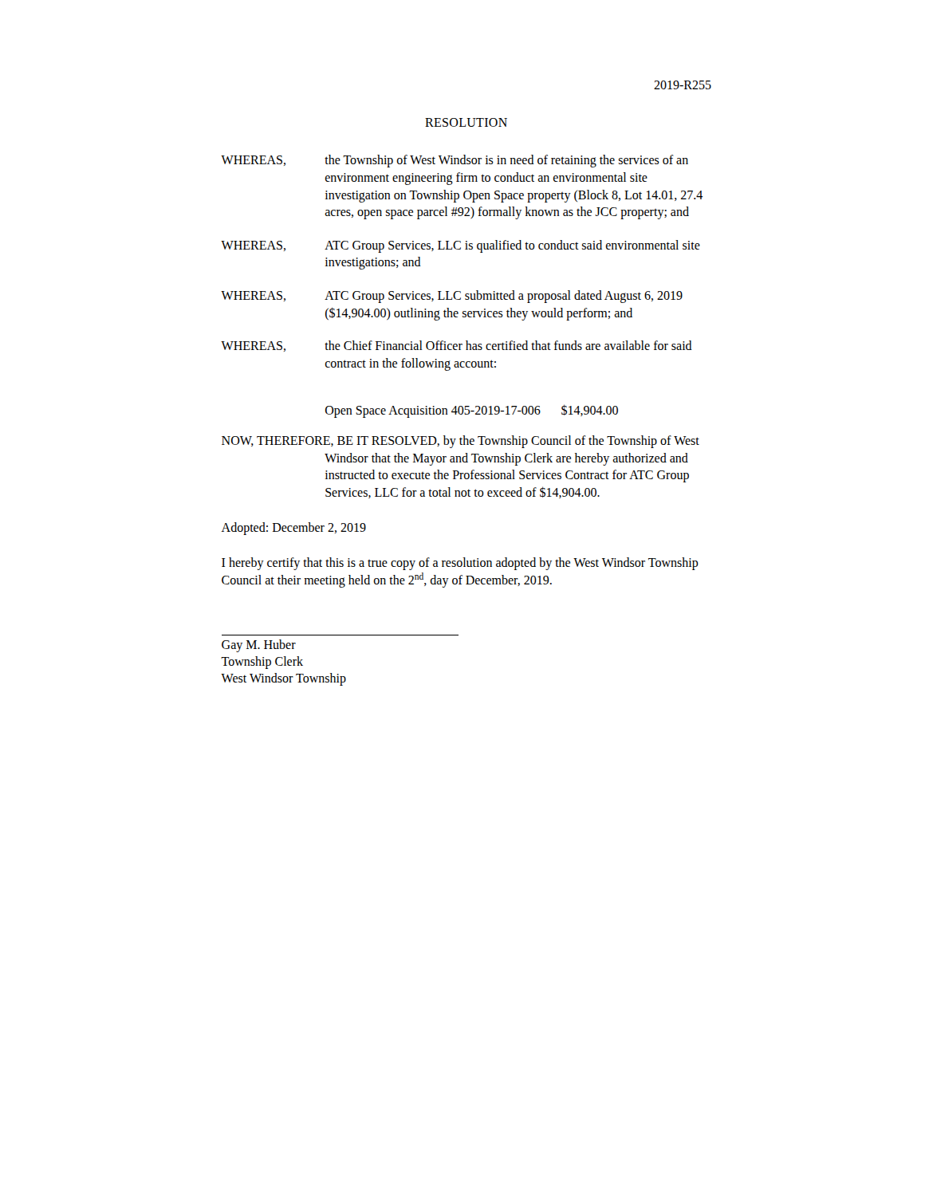2019-R255
RESOLUTION
| WHEREAS, | the Township of West Windsor is in need of retaining the services of an environment engineering firm to conduct an environmental site investigation on Township Open Space property (Block 8, Lot 14.01, 27.4 acres, open space parcel #92) formally known as the JCC property; and |
| WHEREAS, | ATC Group Services, LLC is qualified to conduct said environmental site investigations; and |
| WHEREAS, | ATC Group Services, LLC submitted a proposal dated August 6, 2019 ($14,904.00) outlining the services they would perform; and |
| WHEREAS, | the Chief Financial Officer has certified that funds are available for said contract in the following account: |
Open Space Acquisition 405-2019-17-006$14,904.00
NOW, THEREFORE, BE IT RESOLVED, by the Township Council of the Township of West
Windsor that the Mayor and Township Clerk are hereby authorized and instructed to execute the Professional Services Contract for ATC Group Services, LLC for a total not to exceed of $14,904.00.
Adopted: December 2, 2019
I hereby certify that this is a true copy of a resolution adopted by the West Windsor Township Council at their meeting held on the 2nd, day of December, 2019.
Gay M. Huber
Township Clerk
West Windsor Township